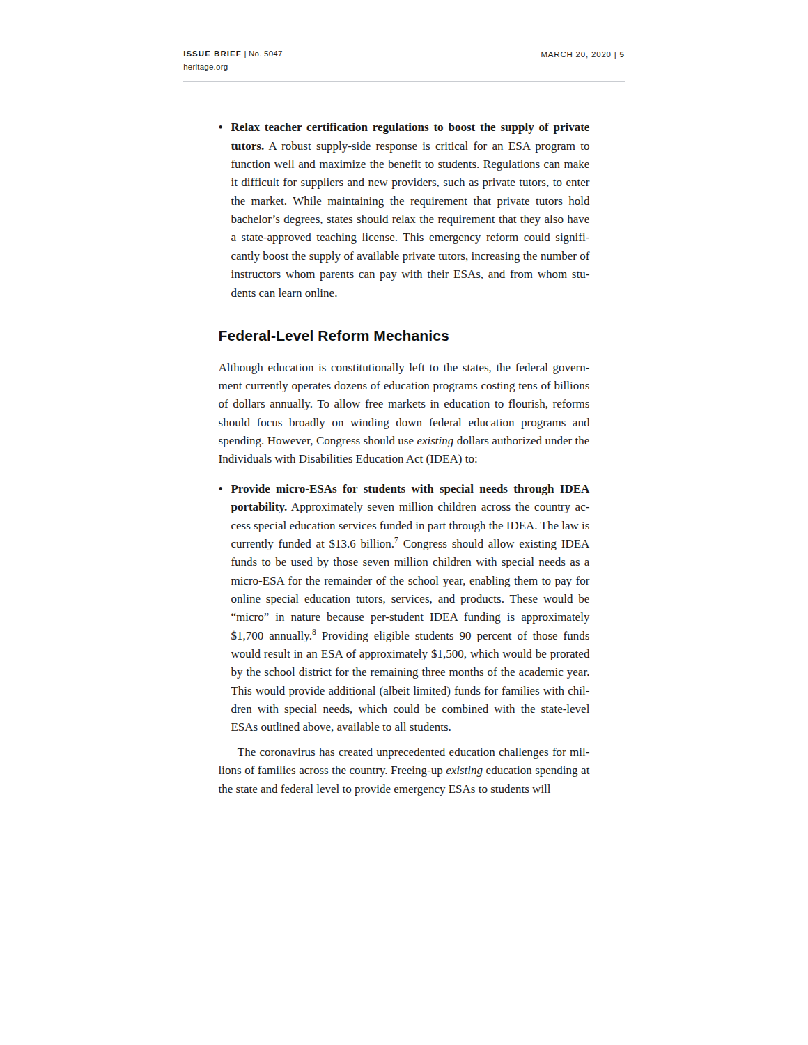ISSUE BRIEF | No. 5047
heritage.org
March 20, 2020 | 5
Relax teacher certification regulations to boost the supply of private tutors. A robust supply-side response is critical for an ESA program to function well and maximize the benefit to students. Regulations can make it difficult for suppliers and new providers, such as private tutors, to enter the market. While maintaining the requirement that private tutors hold bachelor’s degrees, states should relax the requirement that they also have a state-approved teaching license. This emergency reform could significantly boost the supply of available private tutors, increasing the number of instructors whom parents can pay with their ESAs, and from whom students can learn online.
Federal-Level Reform Mechanics
Although education is constitutionally left to the states, the federal government currently operates dozens of education programs costing tens of billions of dollars annually. To allow free markets in education to flourish, reforms should focus broadly on winding down federal education programs and spending. However, Congress should use existing dollars authorized under the Individuals with Disabilities Education Act (IDEA) to:
Provide micro-ESAs for students with special needs through IDEA portability. Approximately seven million children across the country access special education services funded in part through the IDEA. The law is currently funded at $13.6 billion.7 Congress should allow existing IDEA funds to be used by those seven million children with special needs as a micro-ESA for the remainder of the school year, enabling them to pay for online special education tutors, services, and products. These would be “micro” in nature because per-student IDEA funding is approximately $1,700 annually.8 Providing eligible students 90 percent of those funds would result in an ESA of approximately $1,500, which would be prorated by the school district for the remaining three months of the academic year. This would provide additional (albeit limited) funds for families with children with special needs, which could be combined with the state-level ESAs outlined above, available to all students.
The coronavirus has created unprecedented education challenges for millions of families across the country. Freeing-up existing education spending at the state and federal level to provide emergency ESAs to students will